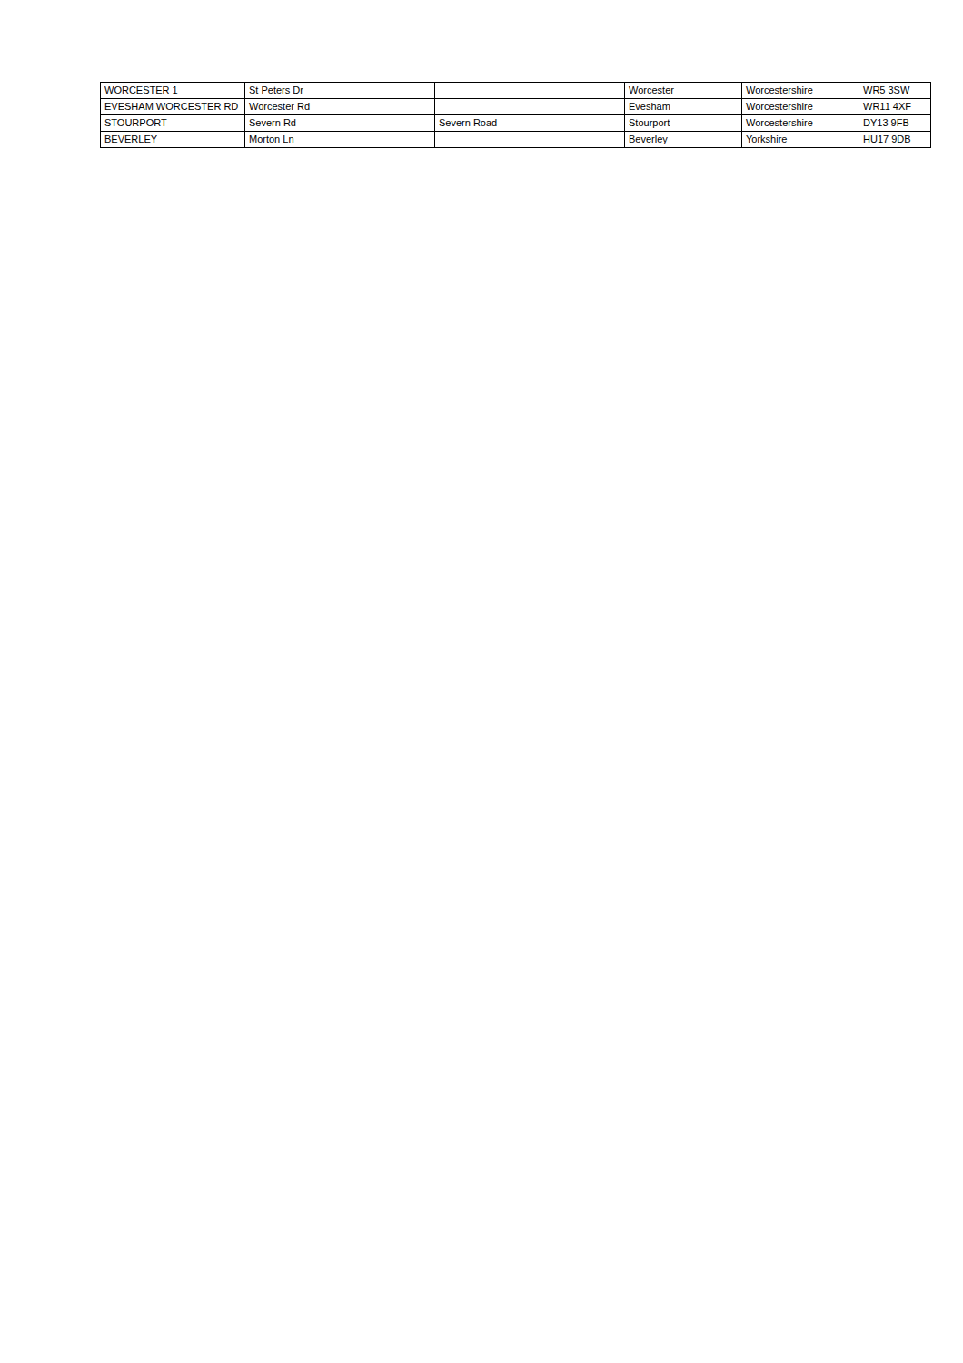| WORCESTER 1 | St Peters Dr | | Worcester | Worcestershire | WR5 3SW |
| EVESHAM WORCESTER RD | Worcester Rd | | Evesham | Worcestershire | WR11 4XF |
| STOURPORT | Severn Rd | Severn Road | Stourport | Worcestershire | DY13 9FB |
| BEVERLEY | Morton Ln | | Beverley | Yorkshire | HU17 9DB |